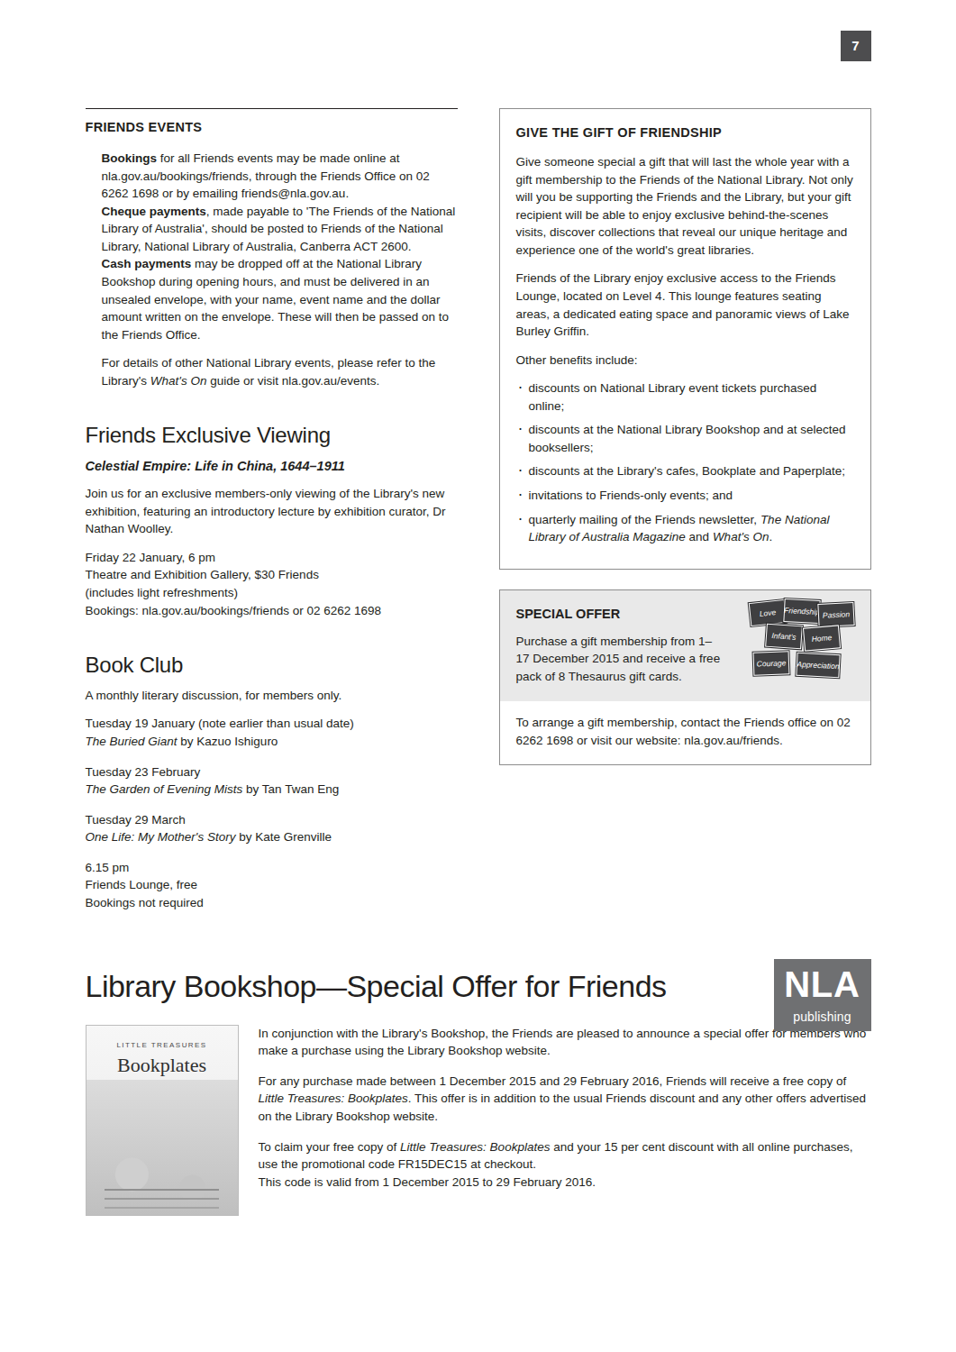7
Friends Events
Bookings for all Friends events may be made online at nla.gov.au/bookings/friends, through the Friends Office on 02 6262 1698 or by emailing friends@nla.gov.au.
Cheque payments, made payable to 'The Friends of the National Library of Australia', should be posted to Friends of the National Library, National Library of Australia, Canberra ACT 2600.
Cash payments may be dropped off at the National Library Bookshop during opening hours, and must be delivered in an unsealed envelope, with your name, event name and the dollar amount written on the envelope. These will then be passed on to the Friends Office.
For details of other National Library events, please refer to the Library's What's On guide or visit nla.gov.au/events.
Friends Exclusive Viewing
Celestial Empire: Life in China, 1644–1911
Join us for an exclusive members-only viewing of the Library's new exhibition, featuring an introductory lecture by exhibition curator, Dr Nathan Woolley.
Friday 22 January, 6 pm
Theatre and Exhibition Gallery, $30 Friends
(includes light refreshments)
Bookings: nla.gov.au/bookings/friends or 02 6262 1698
Book Club
A monthly literary discussion, for members only.
Tuesday 19 January (note earlier than usual date)
The Buried Giant by Kazuo Ishiguro
Tuesday 23 February
The Garden of Evening Mists by Tan Twan Eng
Tuesday 29 March
One Life: My Mother's Story by Kate Grenville
6.15 pm
Friends Lounge, free
Bookings not required
Give the Gift of Friendship
Give someone special a gift that will last the whole year with a gift membership to the Friends of the National Library. Not only will you be supporting the Friends and the Library, but your gift recipient will be able to enjoy exclusive behind-the-scenes visits, discover collections that reveal our unique heritage and experience one of the world's great libraries.
Friends of the Library enjoy exclusive access to the Friends Lounge, located on Level 4. This lounge features seating areas, a dedicated eating space and panoramic views of Lake Burley Griffin.
Other benefits include:
discounts on National Library event tickets purchased online;
discounts at the National Library Bookshop and at selected booksellers;
discounts at the Library's cafes, Bookplate and Paperplate;
invitations to Friends-only events; and
quarterly mailing of the Friends newsletter, The National Library of Australia Magazine and What's On.
Special Offer
Purchase a gift membership from 1–17 December 2015 and receive a free pack of 8 Thesaurus gift cards.
Love
Friendship
Passion
Infant's
Home
Courage
Appreciation
To arrange a gift membership, contact the Friends office on 02 6262 1698 or visit our website: nla.gov.au/friends.
NLA
publishing
Library Bookshop—Special Offer for Friends
Little Treasures
Bookplates
In conjunction with the Library's Bookshop, the Friends are pleased to announce a special offer for members who make a purchase using the Library Bookshop website.
For any purchase made between 1 December 2015 and 29 February 2016, Friends will receive a free copy of Little Treasures: Bookplates. This offer is in addition to the usual Friends discount and any other offers advertised on the Library Bookshop website.
To claim your free copy of Little Treasures: Bookplates and your 15 per cent discount with all online purchases, use the promotional code FR15DEC15 at checkout.
This code is valid from 1 December 2015 to 29 February 2016.